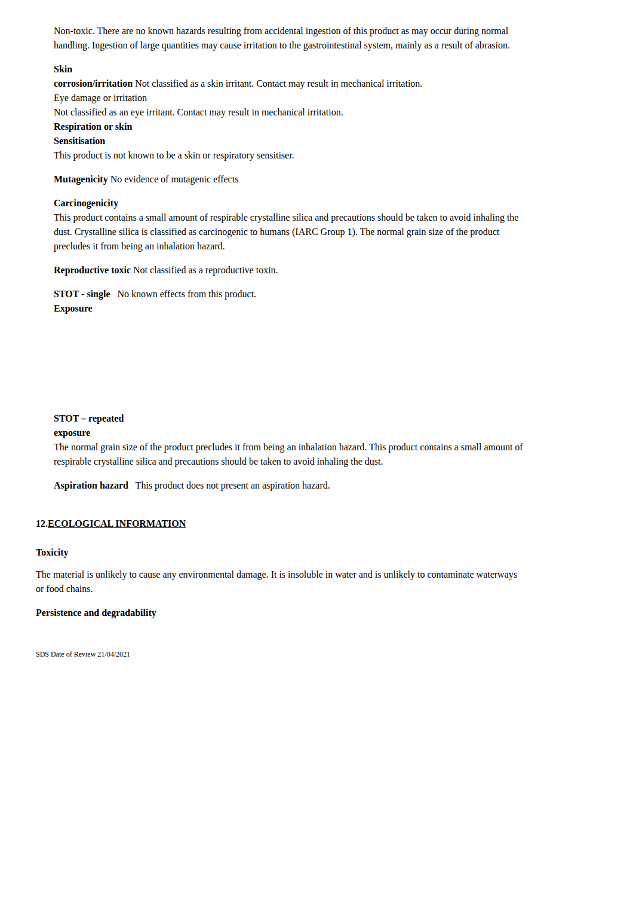Non-toxic. There are no known hazards resulting from accidental ingestion of this product as may occur during normal handling. Ingestion of large quantities may cause irritation to the gastrointestinal system, mainly as a result of abrasion.
Skin
corrosion/irritation Not classified as a skin irritant. Contact may result in mechanical irritation.
Eye damage or irritation
Not classified as an eye irritant. Contact may result in mechanical irritation.
Respiration or skin
Sensitisation
This product is not known to be a skin or respiratory sensitiser.
Mutagenicity No evidence of mutagenic effects
Carcinogenicity
This product contains a small amount of respirable crystalline silica and precautions should be taken to avoid inhaling the dust. Crystalline silica is classified as carcinogenic to humans (IARC Group 1). The normal grain size of the product precludes it from being an inhalation hazard.
Reproductive toxic Not classified as a reproductive toxin.
STOT - single No known effects from this product.
Exposure
STOT – repeated
exposure
The normal grain size of the product precludes it from being an inhalation hazard. This product contains a small amount of respirable crystalline silica and precautions should be taken to avoid inhaling the dust.
Aspiration hazard This product does not present an aspiration hazard.
12. ECOLOGICAL INFORMATION
Toxicity
The material is unlikely to cause any environmental damage. It is insoluble in water and is unlikely to contaminate waterways or food chains.
Persistence and degradability
SDS Date of Review 21/04/2021